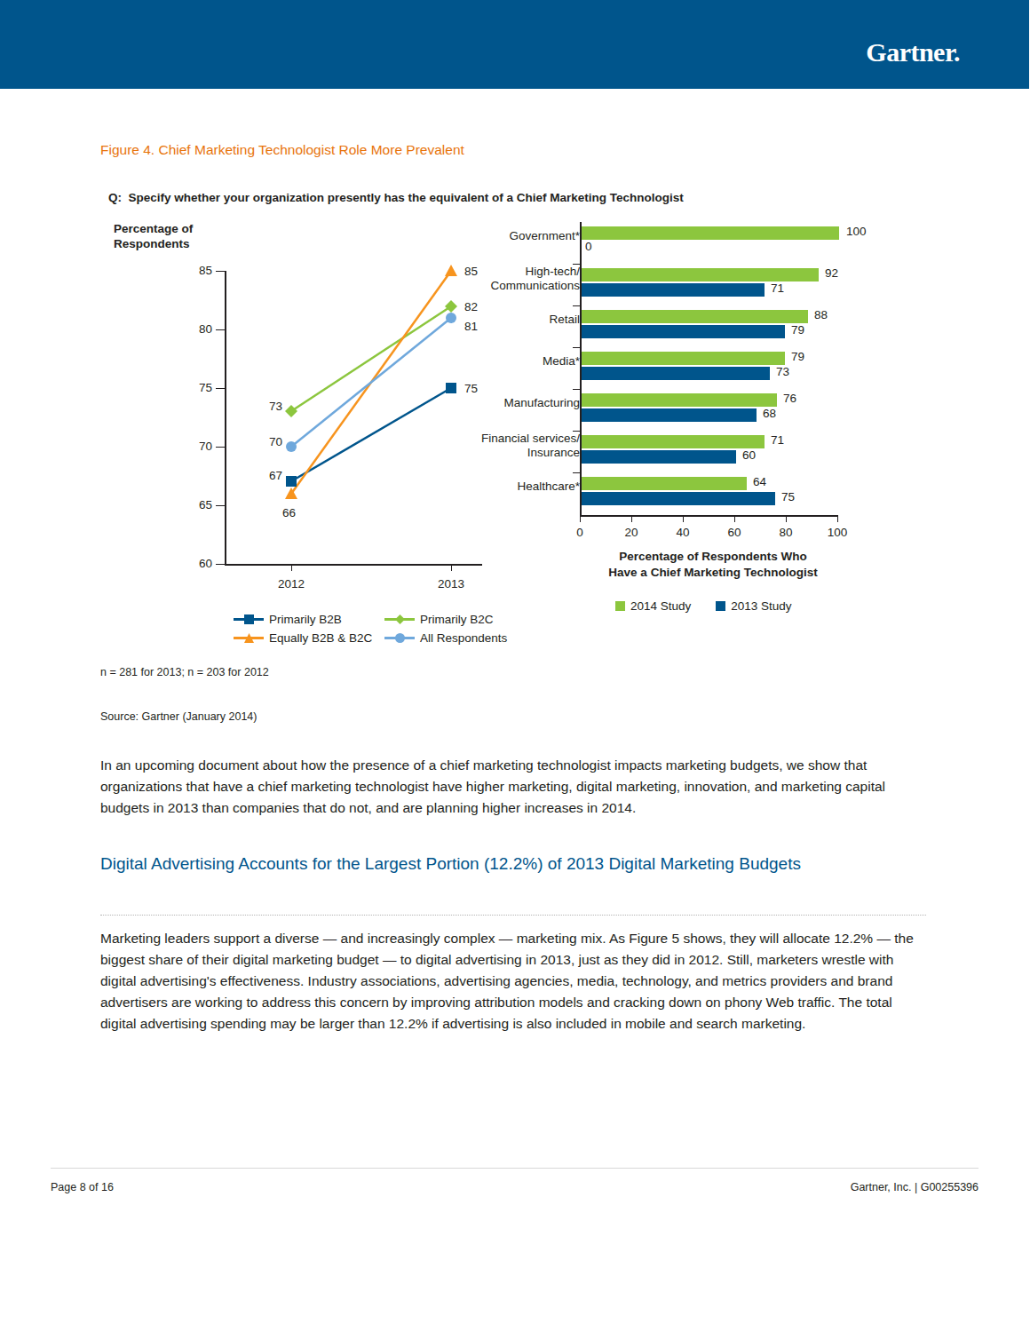Gartner.
Figure 4. Chief Marketing Technologist Role More Prevalent
Q: Specify whether your organization presently has the equivalent of a Chief Marketing Technologist
Percentage of
Respondents
60
65
70
75
80
85
2012
2013
73
70
67
66
85
82
81
75
Primarily B2B
Primarily B2C
Equally B2B & B2C
All Respondents
n = 281 for 2013; n = 203 for 2012
0
20
40
60
80
100
Government*
100
0
High-tech/
Communications
92
71
Retail
88
79
Media*
79
73
Manufacturing
76
68
Financial services/
Insurance
71
60
Healthcare*
64
75
Percentage of Respondents Who
Have a Chief Marketing Technologist
2014 Study
2013 Study
Source: Gartner (January 2014)
In an upcoming document about how the presence of a chief marketing technologist impacts marketing budgets, we show that organizations that have a chief marketing technologist have higher marketing, digital marketing, innovation, and marketing capital budgets in 2013 than companies that do not, and are planning higher increases in 2014.
Digital Advertising Accounts for the Largest Portion (12.2%) of 2013 Digital Marketing Budgets
Marketing leaders support a diverse — and increasingly complex — marketing mix. As Figure 5 shows, they will allocate 12.2% — the biggest share of their digital marketing budget — to digital advertising in 2013, just as they did in 2012. Still, marketers wrestle with digital advertising's effectiveness. Industry associations, advertising agencies, media, technology, and metrics providers and brand advertisers are working to address this concern by improving attribution models and cracking down on phony Web traffic. The total digital advertising spending may be larger than 12.2% if advertising is also included in mobile and search marketing.
Page 8 of 16
Gartner, Inc. | G00255396